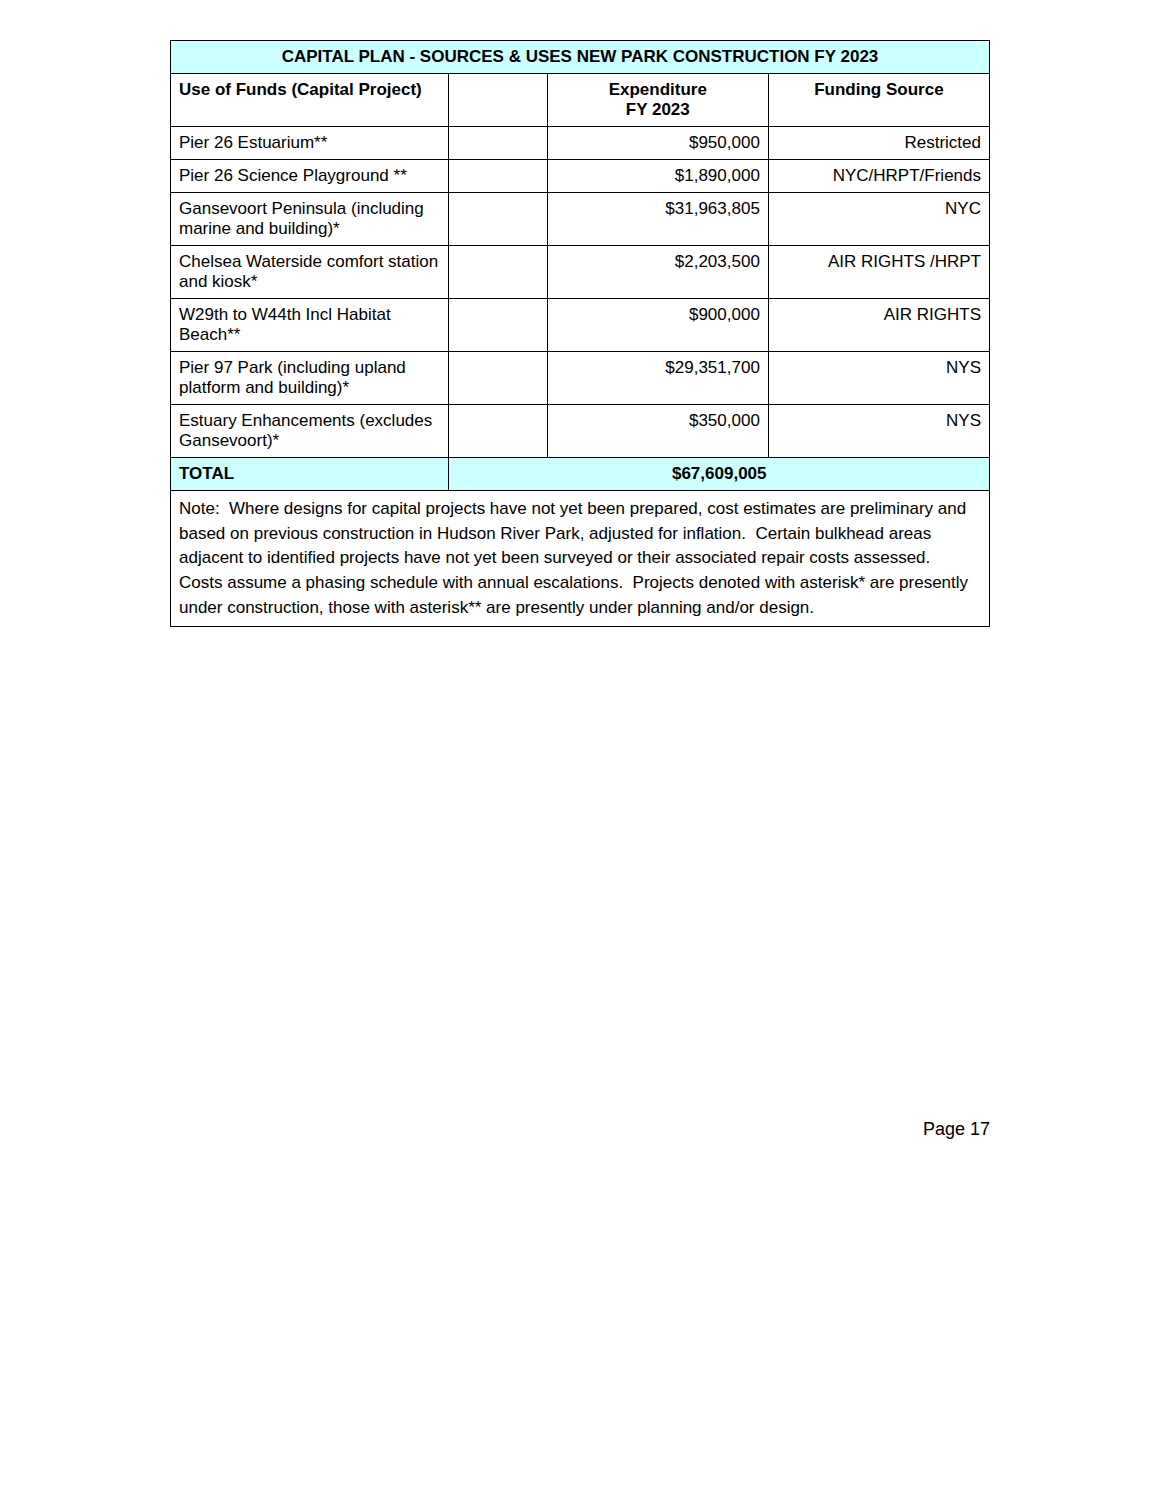| CAPITAL PLAN - SOURCES & USES NEW PARK CONSTRUCTION FY 2023 |
| --- |
| Use of Funds (Capital Project) | | Expenditure FY 2023 | Funding Source |
| Pier 26 Estuarium** | | $950,000 | Restricted |
| Pier 26 Science Playground ** | | $1,890,000 | NYC/HRPT/Friends |
| Gansevoort Peninsula (including marine and building)* | | $31,963,805 | NYC |
| Chelsea Waterside comfort station and kiosk* | | $2,203,500 | AIR RIGHTS /HRPT |
| W29th to W44th Incl Habitat Beach** | | $900,000 | AIR RIGHTS |
| Pier 97 Park (including upland platform and building)* | | $29,351,700 | NYS |
| Estuary Enhancements (excludes Gansevoort)* | | $350,000 | NYS |
| TOTAL | $67,609,005 |
| Note: Where designs for capital projects have not yet been prepared, cost estimates are preliminary and based on previous construction in Hudson River Park, adjusted for inflation. Certain bulkhead areas adjacent to identified projects have not yet been surveyed or their associated repair costs assessed. Costs assume a phasing schedule with annual escalations. Projects denoted with asterisk* are presently under construction, those with asterisk** are presently under planning and/or design. |
Page 17